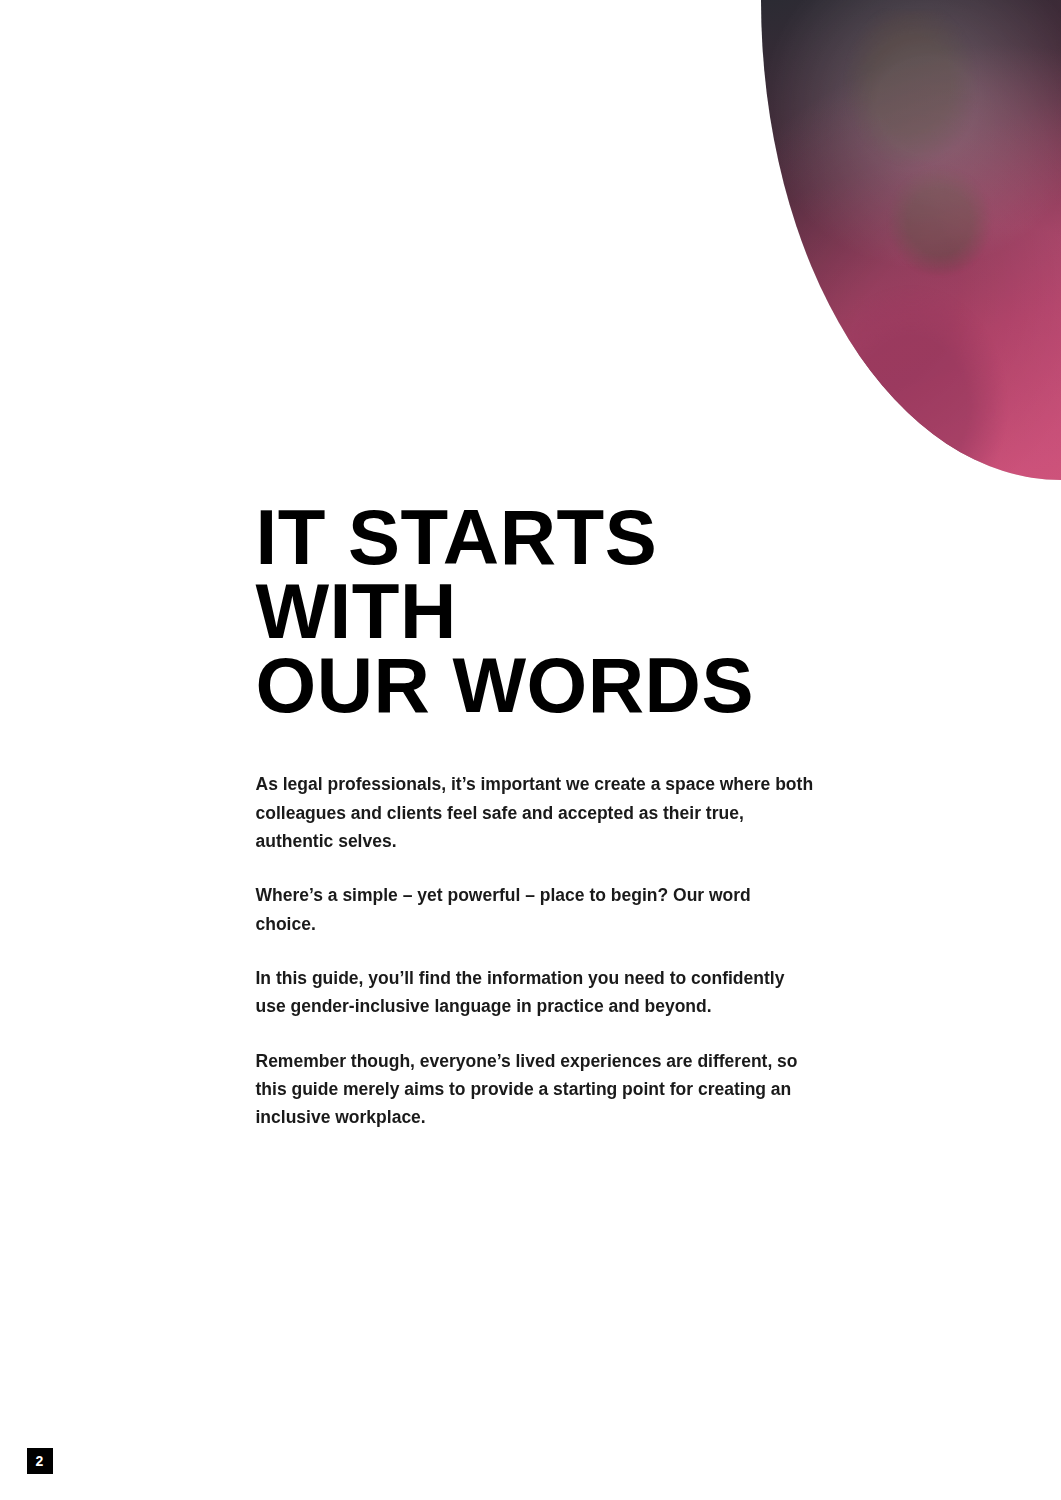It starts with
our words
As legal professionals, it’s important we create a space where both colleagues and clients feel safe and accepted as their true, authentic selves.
Where’s a simple – yet powerful – place to begin? Our word choice.
In this guide, you’ll find the information you need to confidently use gender-inclusive language in practice and beyond.
Remember though, everyone’s lived experiences are different, so this guide merely aims to provide a starting point for creating an inclusive workplace.
2